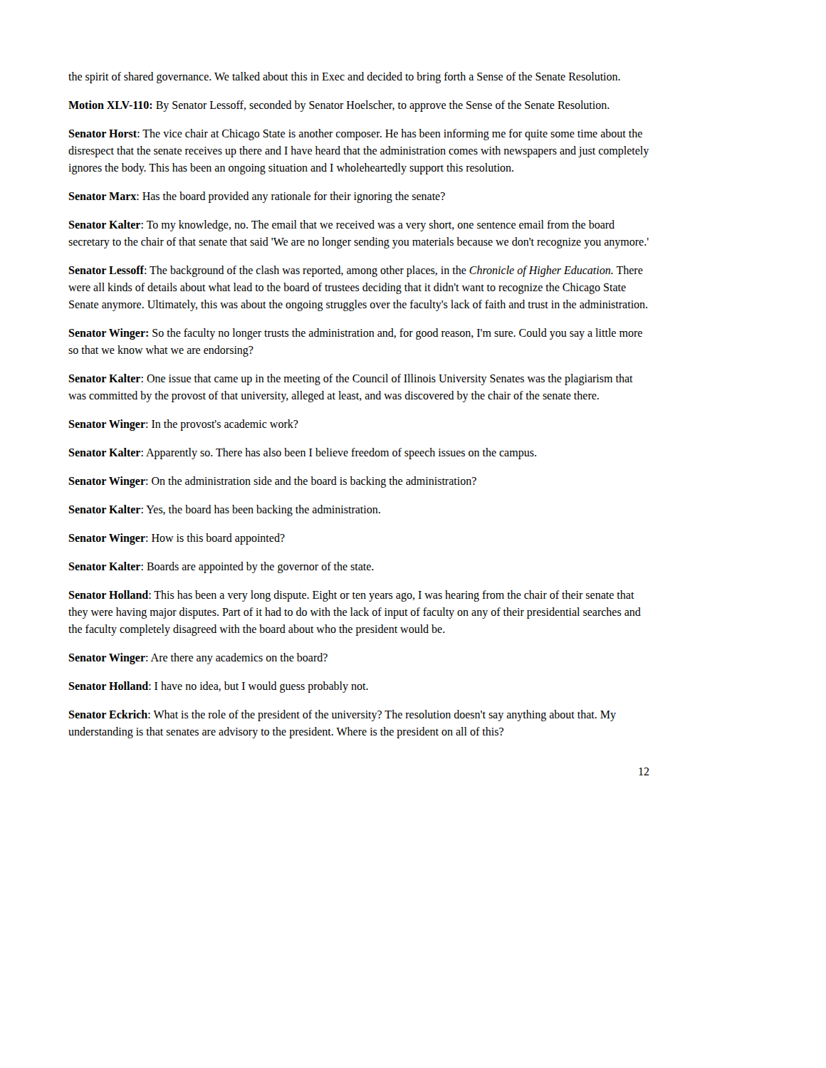the spirit of shared governance. We talked about this in Exec and decided to bring forth a Sense of the Senate Resolution.
Motion XLV-110: By Senator Lessoff, seconded by Senator Hoelscher, to approve the Sense of the Senate Resolution.
Senator Horst: The vice chair at Chicago State is another composer. He has been informing me for quite some time about the disrespect that the senate receives up there and I have heard that the administration comes with newspapers and just completely ignores the body. This has been an ongoing situation and I wholeheartedly support this resolution.
Senator Marx: Has the board provided any rationale for their ignoring the senate?
Senator Kalter: To my knowledge, no. The email that we received was a very short, one sentence email from the board secretary to the chair of that senate that said 'We are no longer sending you materials because we don't recognize you anymore.'
Senator Lessoff: The background of the clash was reported, among other places, in the Chronicle of Higher Education. There were all kinds of details about what lead to the board of trustees deciding that it didn't want to recognize the Chicago State Senate anymore. Ultimately, this was about the ongoing struggles over the faculty's lack of faith and trust in the administration.
Senator Winger: So the faculty no longer trusts the administration and, for good reason, I'm sure. Could you say a little more so that we know what we are endorsing?
Senator Kalter: One issue that came up in the meeting of the Council of Illinois University Senates was the plagiarism that was committed by the provost of that university, alleged at least, and was discovered by the chair of the senate there.
Senator Winger: In the provost's academic work?
Senator Kalter: Apparently so. There has also been I believe freedom of speech issues on the campus.
Senator Winger: On the administration side and the board is backing the administration?
Senator Kalter: Yes, the board has been backing the administration.
Senator Winger: How is this board appointed?
Senator Kalter: Boards are appointed by the governor of the state.
Senator Holland: This has been a very long dispute. Eight or ten years ago, I was hearing from the chair of their senate that they were having major disputes. Part of it had to do with the lack of input of faculty on any of their presidential searches and the faculty completely disagreed with the board about who the president would be.
Senator Winger: Are there any academics on the board?
Senator Holland: I have no idea, but I would guess probably not.
Senator Eckrich: What is the role of the president of the university? The resolution doesn't say anything about that. My understanding is that senates are advisory to the president. Where is the president on all of this?
12